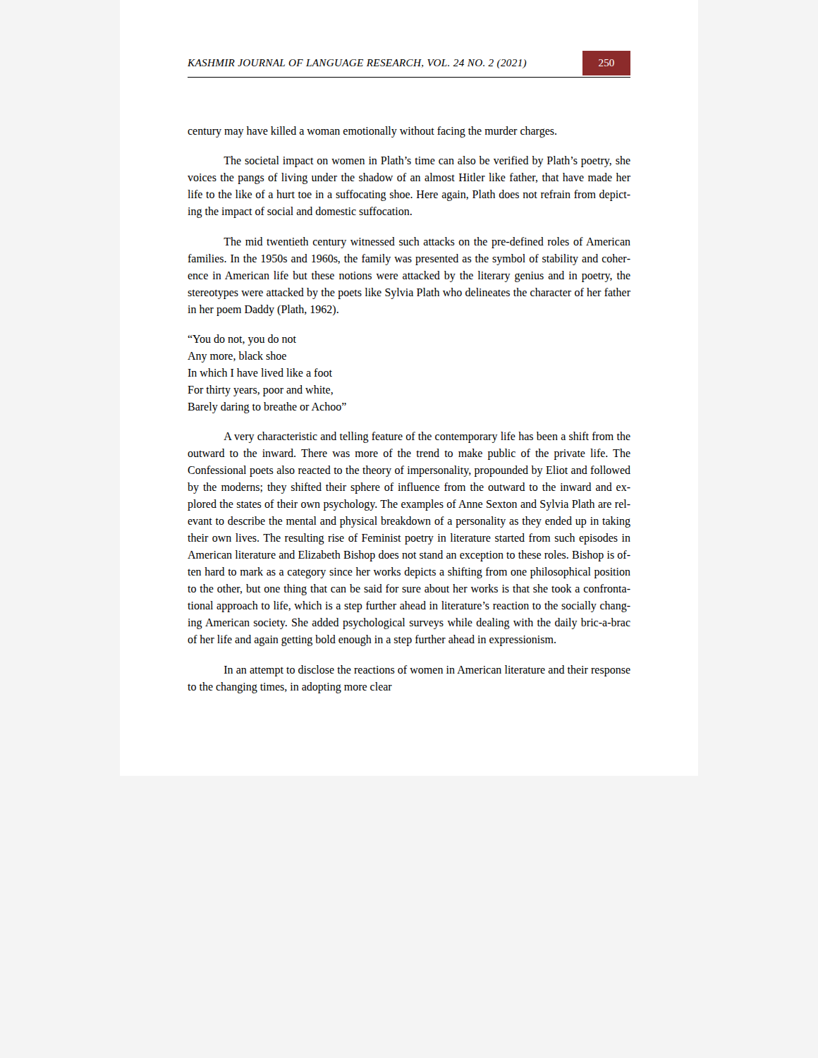KASHMIR JOURNAL OF LANGUAGE RESEARCH, VOL. 24 NO. 2 (2021)
250
century may have killed a woman emotionally without facing the murder charges.
The societal impact on women in Plath’s time can also be verified by Plath’s poetry, she voices the pangs of living under the shadow of an almost Hitler like father, that have made her life to the like of a hurt toe in a suffocating shoe. Here again, Plath does not refrain from depicting the impact of social and domestic suffocation.
The mid twentieth century witnessed such attacks on the pre-defined roles of American families. In the 1950s and 1960s, the family was presented as the symbol of stability and coherence in American life but these notions were attacked by the literary genius and in poetry, the stereotypes were attacked by the poets like Sylvia Plath who delineates the character of her father in her poem Daddy (Plath, 1962).
“You do not, you do not
Any more, black shoe
In which I have lived like a foot
For thirty years, poor and white,
Barely daring to breathe or Achoo”
A very characteristic and telling feature of the contemporary life has been a shift from the outward to the inward. There was more of the trend to make public of the private life. The Confessional poets also reacted to the theory of impersonality, propounded by Eliot and followed by the moderns; they shifted their sphere of influence from the outward to the inward and explored the states of their own psychology. The examples of Anne Sexton and Sylvia Plath are relevant to describe the mental and physical breakdown of a personality as they ended up in taking their own lives. The resulting rise of Feminist poetry in literature started from such episodes in American literature and Elizabeth Bishop does not stand an exception to these roles. Bishop is often hard to mark as a category since her works depicts a shifting from one philosophical position to the other, but one thing that can be said for sure about her works is that she took a confrontational approach to life, which is a step further ahead in literature’s reaction to the socially changing American society. She added psychological surveys while dealing with the daily bric-a-brac of her life and again getting bold enough in a step further ahead in expressionism.
In an attempt to disclose the reactions of women in American literature and their response to the changing times, in adopting more clear